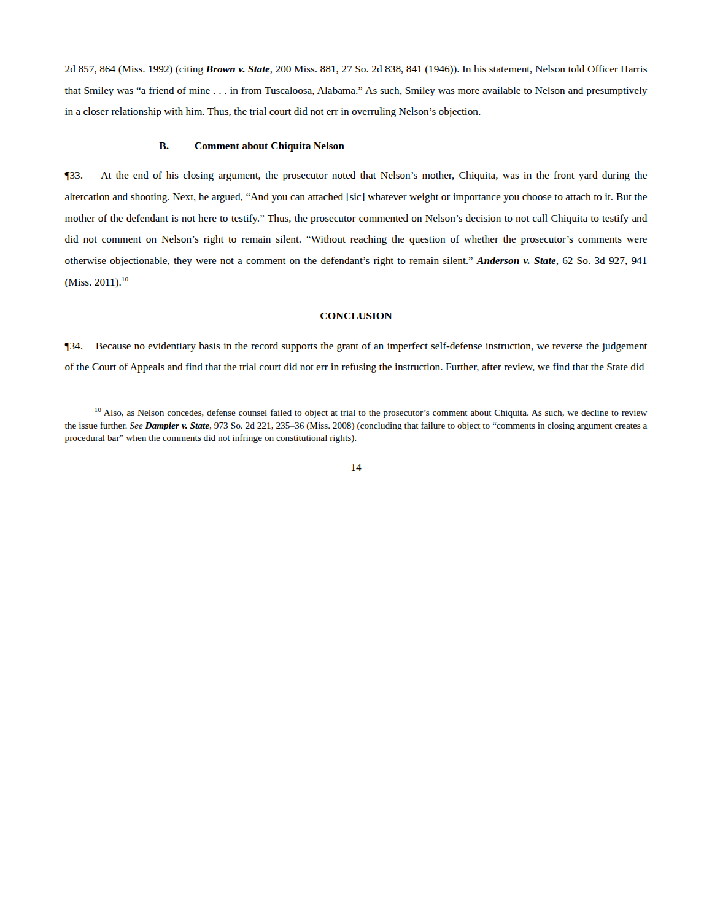2d 857, 864 (Miss. 1992) (citing Brown v. State, 200 Miss. 881, 27 So. 2d 838, 841 (1946)). In his statement, Nelson told Officer Harris that Smiley was “a friend of mine . . . in from Tuscaloosa, Alabama.” As such, Smiley was more available to Nelson and presumptively in a closer relationship with him. Thus, the trial court did not err in overruling Nelson’s objection.
B. Comment about Chiquita Nelson
¶33. At the end of his closing argument, the prosecutor noted that Nelson’s mother, Chiquita, was in the front yard during the altercation and shooting. Next, he argued, “And you can attached [sic] whatever weight or importance you choose to attach to it. But the mother of the defendant is not here to testify.” Thus, the prosecutor commented on Nelson’s decision to not call Chiquita to testify and did not comment on Nelson’s right to remain silent. “Without reaching the question of whether the prosecutor’s comments were otherwise objectionable, they were not a comment on the defendant’s right to remain silent.” Anderson v. State, 62 So. 3d 927, 941 (Miss. 2011).10
CONCLUSION
¶34. Because no evidentiary basis in the record supports the grant of an imperfect self-defense instruction, we reverse the judgement of the Court of Appeals and find that the trial court did not err in refusing the instruction. Further, after review, we find that the State did
10 Also, as Nelson concedes, defense counsel failed to object at trial to the prosecutor’s comment about Chiquita. As such, we decline to review the issue further. See Dampier v. State, 973 So. 2d 221, 235–36 (Miss. 2008) (concluding that failure to object to “comments in closing argument creates a procedural bar” when the comments did not infringe on constitutional rights).
14